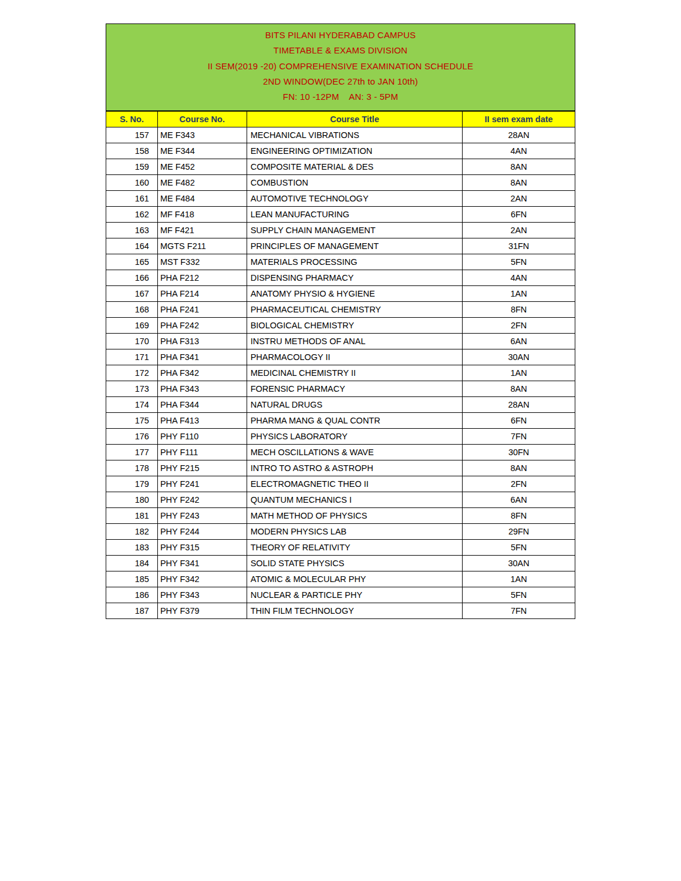BITS PILANI HYDERABAD CAMPUS
TIMETABLE & EXAMS DIVISION
II SEM(2019 -20) COMPREHENSIVE EXAMINATION SCHEDULE
2ND WINDOW(DEC 27th to JAN 10th)
FN: 10 -12PM AN: 3 - 5PM
| S. No. | Course No. | Course Title | II sem exam date |
| --- | --- | --- | --- |
| 157 | ME F343 | MECHANICAL VIBRATIONS | 28AN |
| 158 | ME F344 | ENGINEERING OPTIMIZATION | 4AN |
| 159 | ME F452 | COMPOSITE MATERIAL & DES | 8AN |
| 160 | ME F482 | COMBUSTION | 8AN |
| 161 | ME F484 | AUTOMOTIVE TECHNOLOGY | 2AN |
| 162 | MF F418 | LEAN MANUFACTURING | 6FN |
| 163 | MF F421 | SUPPLY CHAIN MANAGEMENT | 2AN |
| 164 | MGTS F211 | PRINCIPLES OF MANAGEMENT | 31FN |
| 165 | MST F332 | MATERIALS PROCESSING | 5FN |
| 166 | PHA F212 | DISPENSING PHARMACY | 4AN |
| 167 | PHA F214 | ANATOMY PHYSIO & HYGIENE | 1AN |
| 168 | PHA F241 | PHARMACEUTICAL CHEMISTRY | 8FN |
| 169 | PHA F242 | BIOLOGICAL CHEMISTRY | 2FN |
| 170 | PHA F313 | INSTRU METHODS OF ANAL | 6AN |
| 171 | PHA F341 | PHARMACOLOGY II | 30AN |
| 172 | PHA F342 | MEDICINAL CHEMISTRY II | 1AN |
| 173 | PHA F343 | FORENSIC PHARMACY | 8AN |
| 174 | PHA F344 | NATURAL DRUGS | 28AN |
| 175 | PHA F413 | PHARMA MANG & QUAL CONTR | 6FN |
| 176 | PHY F110 | PHYSICS LABORATORY | 7FN |
| 177 | PHY F111 | MECH OSCILLATIONS & WAVE | 30FN |
| 178 | PHY F215 | INTRO TO ASTRO & ASTROPH | 8AN |
| 179 | PHY F241 | ELECTROMAGNETIC THEO II | 2FN |
| 180 | PHY F242 | QUANTUM MECHANICS I | 6AN |
| 181 | PHY F243 | MATH METHOD OF PHYSICS | 8FN |
| 182 | PHY F244 | MODERN PHYSICS LAB | 29FN |
| 183 | PHY F315 | THEORY OF RELATIVITY | 5FN |
| 184 | PHY F341 | SOLID STATE PHYSICS | 30AN |
| 185 | PHY F342 | ATOMIC & MOLECULAR PHY | 1AN |
| 186 | PHY F343 | NUCLEAR & PARTICLE PHY | 5FN |
| 187 | PHY F379 | THIN FILM TECHNOLOGY | 7FN |